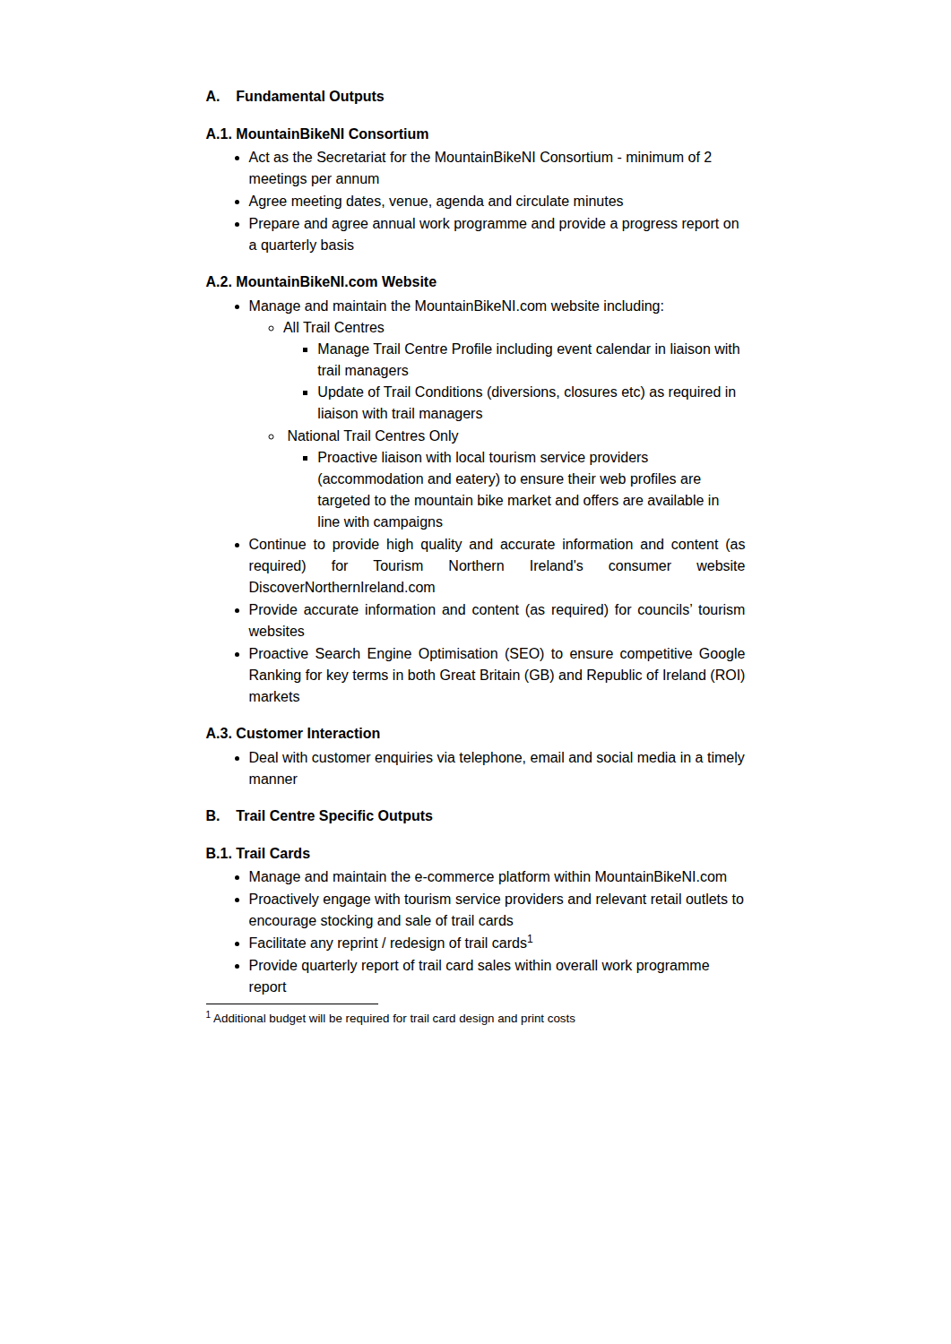A. Fundamental Outputs
A.1. MountainBikeNI Consortium
Act as the Secretariat for the MountainBikeNI Consortium - minimum of 2 meetings per annum
Agree meeting dates, venue, agenda and circulate minutes
Prepare and agree annual work programme and provide a progress report on a quarterly basis
A.2. MountainBikeNI.com Website
Manage and maintain the MountainBikeNI.com website including:
All Trail Centres
Manage Trail Centre Profile including event calendar in liaison with trail managers
Update of Trail Conditions (diversions, closures etc) as required in liaison with trail managers
National Trail Centres Only
Proactive liaison with local tourism service providers (accommodation and eatery) to ensure their web profiles are targeted to the mountain bike market and offers are available in line with campaigns
Continue to provide high quality and accurate information and content (as required) for Tourism Northern Ireland's consumer website DiscoverNorthernIreland.com
Provide accurate information and content (as required) for councils’ tourism websites
Proactive Search Engine Optimisation (SEO) to ensure competitive Google Ranking for key terms in both Great Britain (GB) and Republic of Ireland (ROI) markets
A.3. Customer Interaction
Deal with customer enquiries via telephone, email and social media in a timely manner
B. Trail Centre Specific Outputs
B.1. Trail Cards
Manage and maintain the e-commerce platform within MountainBikeNI.com
Proactively engage with tourism service providers and relevant retail outlets to encourage stocking and sale of trail cards
Facilitate any reprint / redesign of trail cards1
Provide quarterly report of trail card sales within overall work programme report
1 Additional budget will be required for trail card design and print costs